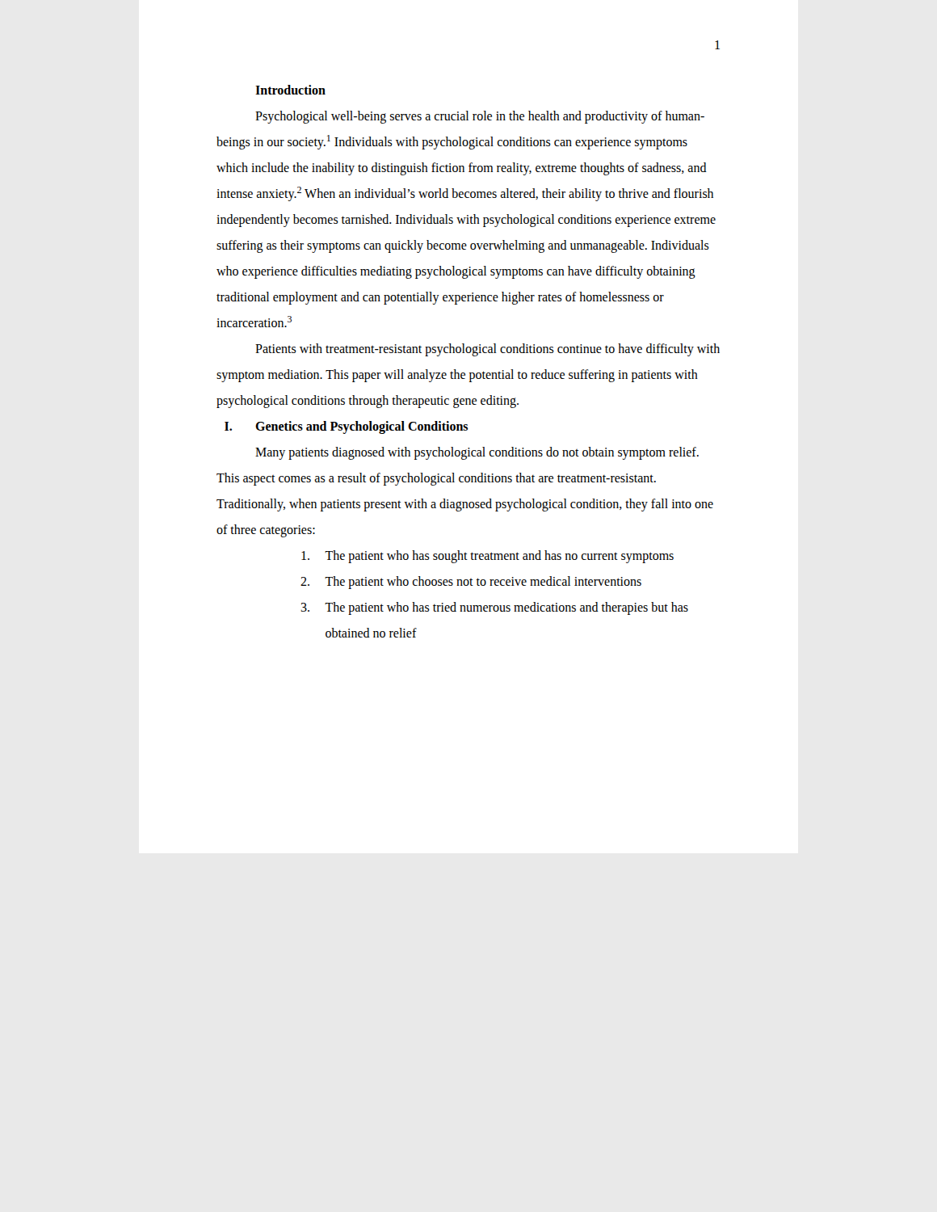1
Introduction
Psychological well-being serves a crucial role in the health and productivity of human-beings in our society.1 Individuals with psychological conditions can experience symptoms which include the inability to distinguish fiction from reality, extreme thoughts of sadness, and intense anxiety.2 When an individual’s world becomes altered, their ability to thrive and flourish independently becomes tarnished. Individuals with psychological conditions experience extreme suffering as their symptoms can quickly become overwhelming and unmanageable. Individuals who experience difficulties mediating psychological symptoms can have difficulty obtaining traditional employment and can potentially experience higher rates of homelessness or incarceration.3
Patients with treatment-resistant psychological conditions continue to have difficulty with symptom mediation. This paper will analyze the potential to reduce suffering in patients with psychological conditions through therapeutic gene editing.
I. Genetics and Psychological Conditions
Many patients diagnosed with psychological conditions do not obtain symptom relief. This aspect comes as a result of psychological conditions that are treatment-resistant. Traditionally, when patients present with a diagnosed psychological condition, they fall into one of three categories:
The patient who has sought treatment and has no current symptoms
The patient who chooses not to receive medical interventions
The patient who has tried numerous medications and therapies but has obtained no relief